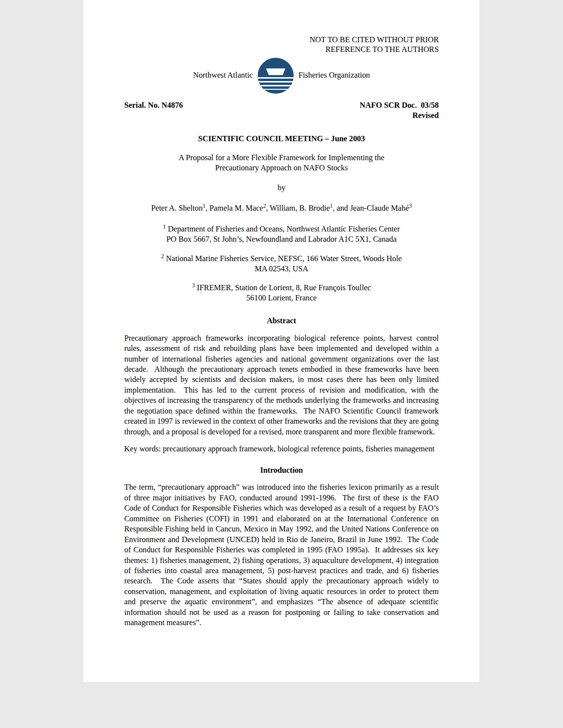NOT TO BE CITED WITHOUT PRIOR
REFERENCE TO THE AUTHORS
Northwest Atlantic Fisheries Organization
Serial. No. N4876
NAFO SCR Doc. 03/58
Revised
SCIENTIFIC COUNCIL MEETING – June 2003
A Proposal for a More Flexible Framework for Implementing the
Precautionary Approach on NAFO Stocks
by
Peter A. Shelton1, Pamela M. Mace2, William, B. Brodie1, and Jean-Claude Mahé3
1 Department of Fisheries and Oceans, Northwest Atlantic Fisheries Center
PO Box 5667, St John’s, Newfoundland and Labrador A1C 5X1, Canada
2 National Marine Fisheries Service, NEFSC, 166 Water Street, Woods Hole
MA 02543, USA
3 IFREMER, Station de Lorient, 8, Rue François Toullec
56100 Lorient, France
Abstract
Precautionary approach frameworks incorporating biological reference points, harvest control rules, assessment of risk and rebuilding plans have been implemented and developed within a number of international fisheries agencies and national government organizations over the last decade. Although the precautionary approach tenets embodied in these frameworks have been widely accepted by scientists and decision makers, in most cases there has been only limited implementation. This has led to the current process of revision and modification, with the objectives of increasing the transparency of the methods underlying the frameworks and increasing the negotiation space defined within the frameworks. The NAFO Scientific Council framework created in 1997 is reviewed in the context of other frameworks and the revisions that they are going through, and a proposal is developed for a revised, more transparent and more flexible framework.
Key words: precautionary approach framework, biological reference points, fisheries management
Introduction
The term, “precautionary approach” was introduced into the fisheries lexicon primarily as a result of three major initiatives by FAO, conducted around 1991-1996. The first of these is the FAO Code of Conduct for Responsible Fisheries which was developed as a result of a request by FAO’s Committee on Fisheries (COFI) in 1991 and elaborated on at the International Conference on Responsible Fishing held in Cancun, Mexico in May 1992, and the United Nations Conference on Environment and Development (UNCED) held in Rio de Janeiro, Brazil in June 1992. The Code of Conduct for Responsible Fisheries was completed in 1995 (FAO 1995a). It addresses six key themes: 1) fisheries management, 2) fishing operations, 3) aquaculture development, 4) integration of fisheries into coastal area management, 5) post-harvest practices and trade, and 6) fisheries research. The Code asserts that “States should apply the precautionary approach widely to conservation, management, and exploitation of living aquatic resources in order to protect them and preserve the aquatic environment”, and emphasizes “The absence of adequate scientific information should not be used as a reason for postponing or failing to take conservation and management measures”.